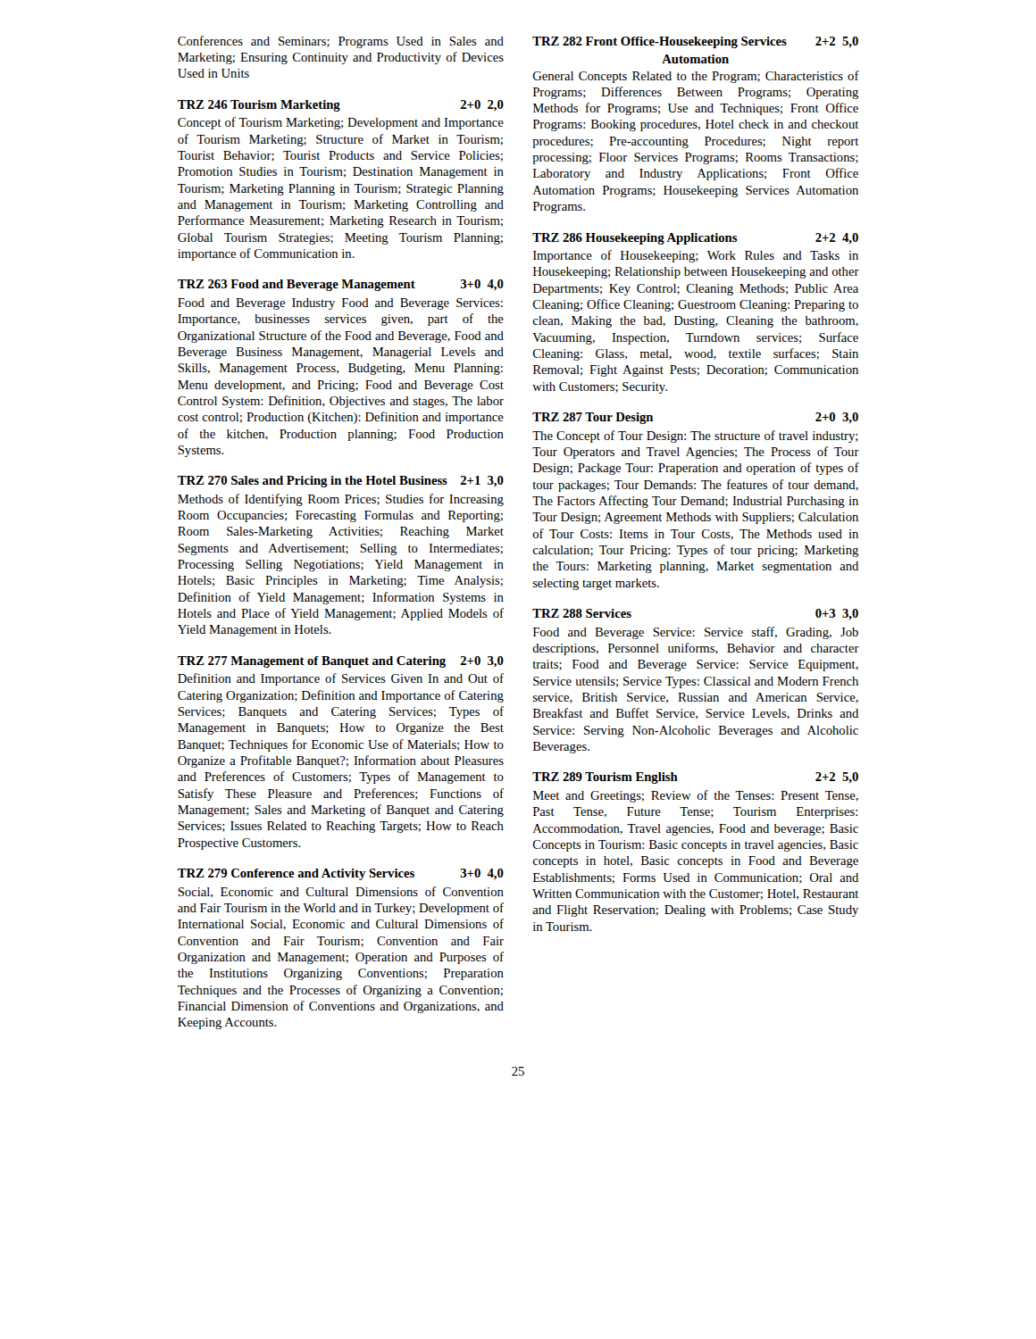Conferences and Seminars; Programs Used in Sales and Marketing; Ensuring Continuity and Productivity of Devices Used in Units
TRZ 246 Tourism Marketing 2+0 2,0 Concept of Tourism Marketing; Development and Importance of Tourism Marketing; Structure of Market in Tourism; Tourist Behavior; Tourist Products and Service Policies; Promotion Studies in Tourism; Destination Management in Tourism; Marketing Planning in Tourism; Strategic Planning and Management in Tourism; Marketing Controlling and Performance Measurement; Marketing Research in Tourism; Global Tourism Strategies; Meeting Tourism Planning; importance of Communication in.
TRZ 263 Food and Beverage Management 3+0 4,0 Food and Beverage Industry Food and Beverage Services: Importance, businesses services given, part of the Organizational Structure of the Food and Beverage, Food and Beverage Business Management, Managerial Levels and Skills, Management Process, Budgeting, Menu Planning: Menu development, and Pricing; Food and Beverage Cost Control System: Definition, Objectives and stages, The labor cost control; Production (Kitchen): Definition and importance of the kitchen, Production planning; Food Production Systems.
TRZ 270 Sales and Pricing in the Hotel Business 2+1 3,0 Methods of Identifying Room Prices; Studies for Increasing Room Occupancies; Forecasting Formulas and Reporting; Room Sales-Marketing Activities; Reaching Market Segments and Advertisement; Selling to Intermediates; Processing Selling Negotiations; Yield Management in Hotels; Basic Principles in Marketing; Time Analysis; Definition of Yield Management; Information Systems in Hotels and Place of Yield Management; Applied Models of Yield Management in Hotels.
TRZ 277 Management of Banquet and Catering 2+0 3,0 Definition and Importance of Services Given In and Out of Catering Organization; Definition and Importance of Catering Services; Banquets and Catering Services; Types of Management in Banquets; How to Organize the Best Banquet; Techniques for Economic Use of Materials; How to Organize a Profitable Banquet?; Information about Pleasures and Preferences of Customers; Types of Management to Satisfy These Pleasure and Preferences; Functions of Management; Sales and Marketing of Banquet and Catering Services; Issues Related to Reaching Targets; How to Reach Prospective Customers.
TRZ 279 Conference and Activity Services 3+0 4,0 Social, Economic and Cultural Dimensions of Convention and Fair Tourism in the World and in Turkey; Development of International Social, Economic and Cultural Dimensions of Convention and Fair Tourism; Convention and Fair Organization and Management; Operation and Purposes of the Institutions Organizing Conventions; Preparation Techniques and the Processes of Organizing a Convention; Financial Dimension of Conventions and Organizations, and Keeping Accounts.
TRZ 282 Front Office-Housekeeping Services 2+2 5,0 Automation General Concepts Related to the Program; Characteristics of Programs; Differences Between Programs; Operating Methods for Programs; Use and Techniques; Front Office Programs: Booking procedures, Hotel check in and checkout procedures; Pre-accounting Procedures; Night report processing; Floor Services Programs; Rooms Transactions; Laboratory and Industry Applications; Front Office Automation Programs; Housekeeping Services Automation Programs.
TRZ 286 Housekeeping Applications 2+2 4,0 Importance of Housekeeping; Work Rules and Tasks in Housekeeping; Relationship between Housekeeping and other Departments; Key Control; Cleaning Methods; Public Area Cleaning; Office Cleaning; Guestroom Cleaning: Preparing to clean, Making the bad, Dusting, Cleaning the bathroom, Vacuuming, Inspection, Turndown services; Surface Cleaning: Glass, metal, wood, textile surfaces; Stain Removal; Fight Against Pests; Decoration; Communication with Customers; Security.
TRZ 287 Tour Design 2+0 3,0 The Concept of Tour Design: The structure of travel industry; Tour Operators and Travel Agencies; The Process of Tour Design; Package Tour: Praperation and operation of types of tour packages; Tour Demands: The features of tour demand, The Factors Affecting Tour Demand; Industrial Purchasing in Tour Design; Agreement Methods with Suppliers; Calculation of Tour Costs: Items in Tour Costs, The Methods used in calculation; Tour Pricing: Types of tour pricing; Marketing the Tours: Marketing planning, Market segmentation and selecting target markets.
TRZ 288 Services 0+3 3,0 Food and Beverage Service: Service staff, Grading, Job descriptions, Personnel uniforms, Behavior and character traits; Food and Beverage Service: Service Equipment, Service utensils; Service Types: Classical and Modern French service, British Service, Russian and American Service, Breakfast and Buffet Service, Service Levels, Drinks and Service: Serving Non-Alcoholic Beverages and Alcoholic Beverages.
TRZ 289 Tourism English 2+2 5,0 Meet and Greetings; Review of the Tenses: Present Tense, Past Tense, Future Tense; Tourism Enterprises: Accommodation, Travel agencies, Food and beverage; Basic Concepts in Tourism: Basic concepts in travel agencies, Basic concepts in hotel, Basic concepts in Food and Beverage Establishments; Forms Used in Communication; Oral and Written Communication with the Customer; Hotel, Restaurant and Flight Reservation; Dealing with Problems; Case Study in Tourism.
25